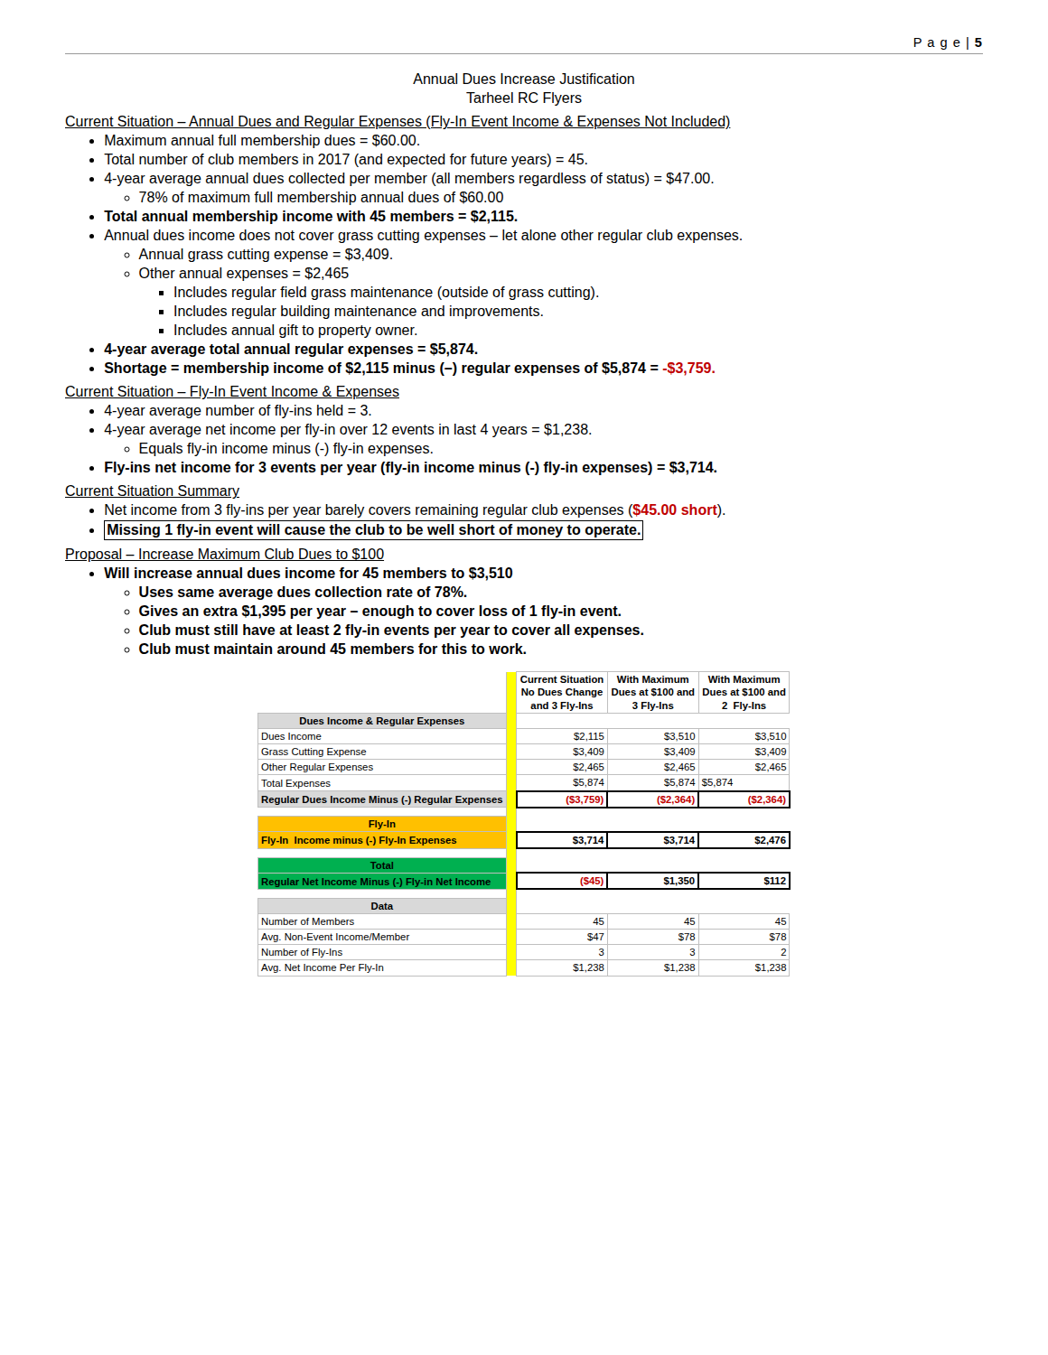P a g e | 5
Annual Dues Increase Justification
Tarheel RC Flyers
Current Situation – Annual Dues and Regular Expenses (Fly-In Event Income & Expenses Not Included)
Maximum annual full membership dues = $60.00.
Total number of club members in 2017 (and expected for future years) = 45.
4-year average annual dues collected per member (all members regardless of status) = $47.00.
78% of maximum full membership annual dues of $60.00
Total annual membership income with 45 members = $2,115.
Annual dues income does not cover grass cutting expenses – let alone other regular club expenses.
Annual grass cutting expense = $3,409.
Other annual expenses = $2,465
Includes regular field grass maintenance (outside of grass cutting).
Includes regular building maintenance and improvements.
Includes annual gift to property owner.
4-year average total annual regular expenses = $5,874.
Shortage = membership income of $2,115 minus (–) regular expenses of $5,874 = -$3,759.
Current Situation – Fly-In Event Income & Expenses
4-year average number of fly-ins held = 3.
4-year average net income per fly-in over 12 events in last 4 years = $1,238.
Equals fly-in income minus (-) fly-in expenses.
Fly-ins net income for 3 events per year (fly-in income minus (-) fly-in expenses) = $3,714.
Current Situation Summary
Net income from 3 fly-ins per year barely covers remaining regular club expenses ($45.00 short).
Missing 1 fly-in event will cause the club to be well short of money to operate.
Proposal – Increase Maximum Club Dues to $100
Will increase annual dues income for 45 members to $3,510
Uses same average dues collection rate of 78%.
Gives an extra $1,395 per year – enough to cover loss of 1 fly-in event.
Club must still have at least 2 fly-in events per year to cover all expenses.
Club must maintain around 45 members for this to work.
| | | Current Situation No Dues Change and 3 Fly-Ins | With Maximum Dues at $100 and 3 Fly-Ins | With Maximum Dues at $100 and 2 Fly-Ins |
| Dues Income & Regular Expenses | | | | |
| Dues Income | | $2,115 | $3,510 | $3,510 |
| Grass Cutting Expense | | $3,409 | $3,409 | $3,409 |
| Other Regular Expenses | | $2,465 | $2,465 | $2,465 |
| Total Expenses | | $5,874 | $5,874 | $5,874 |
| Regular Dues Income Minus (-) Regular Expenses | | ($3,759) | ($2,364) | ($2,364) |
| Fly-In | | | | |
| Fly-In Income minus (-) Fly-In Expenses | | $3,714 | $3,714 | $2,476 |
| Total | | | | |
| Regular Net Income Minus (-) Fly-in Net Income | | ($45) | $1,350 | $112 |
| Data | | | | |
| Number of Members | | 45 | 45 | 45 |
| Avg. Non-Event Income/Member | | $47 | $78 | $78 |
| Number of Fly-Ins | | 3 | 3 | 2 |
| Avg. Net Income Per Fly-In | | $1,238 | $1,238 | $1,238 |